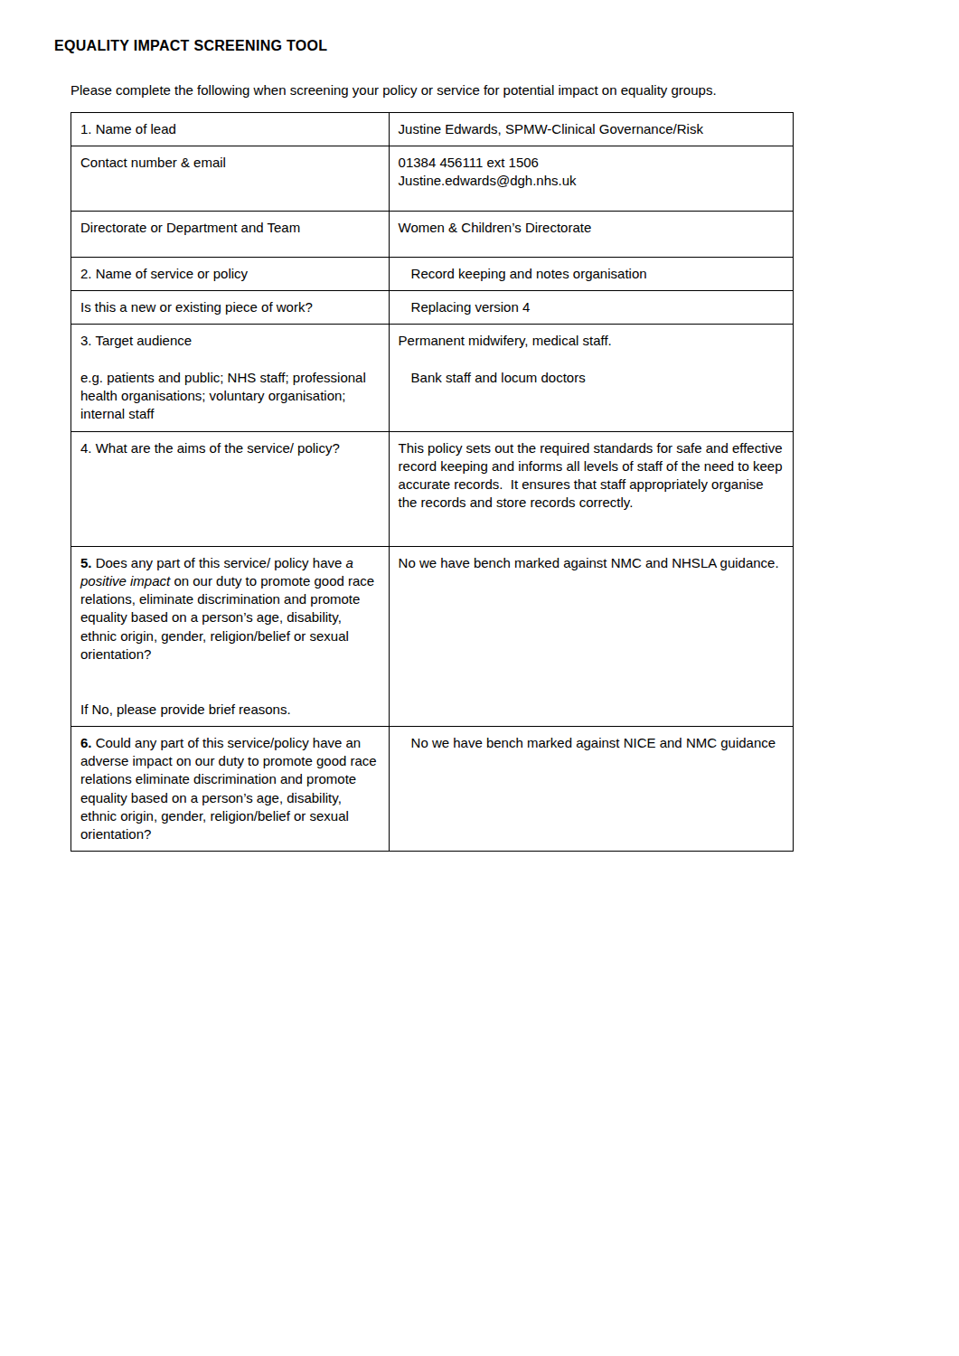EQUALITY IMPACT SCREENING TOOL
Please complete the following when screening your policy or service for potential impact on equality groups.
| 1. Name of lead | Justine Edwards, SPMW-Clinical Governance/Risk |
| Contact number & email | 01384 456111 ext 1506 Justine.edwards@dgh.nhs.uk |
| Directorate or Department and Team | Women & Children’s Directorate |
| 2. Name of service or policy | Record keeping and notes organisation |
| Is this a new or existing piece of work? | Replacing version 4 |
| 3. Target audience e.g. patients and public; NHS staff; professional health organisations; voluntary organisation; internal staff | Permanent midwifery, medical staff. Bank staff and locum doctors |
| 4. What are the aims of the service/ policy? | This policy sets out the required standards for safe and effective record keeping and informs all levels of staff of the need to keep accurate records. It ensures that staff appropriately organise the records and store records correctly. |
| 5. Does any part of this service/ policy have a positive impact on our duty to promote good race relations, eliminate discrimination and promote equality based on a person’s age, disability, ethnic origin, gender, religion/belief or sexual orientation? If No, please provide brief reasons. | No we have bench marked against NMC and NHSLA guidance. |
| 6. Could any part of this service/policy have an adverse impact on our duty to promote good race relations eliminate discrimination and promote equality based on a person’s age, disability, ethnic origin, gender, religion/belief or sexual orientation? | No we have bench marked against NICE and NMC guidance |